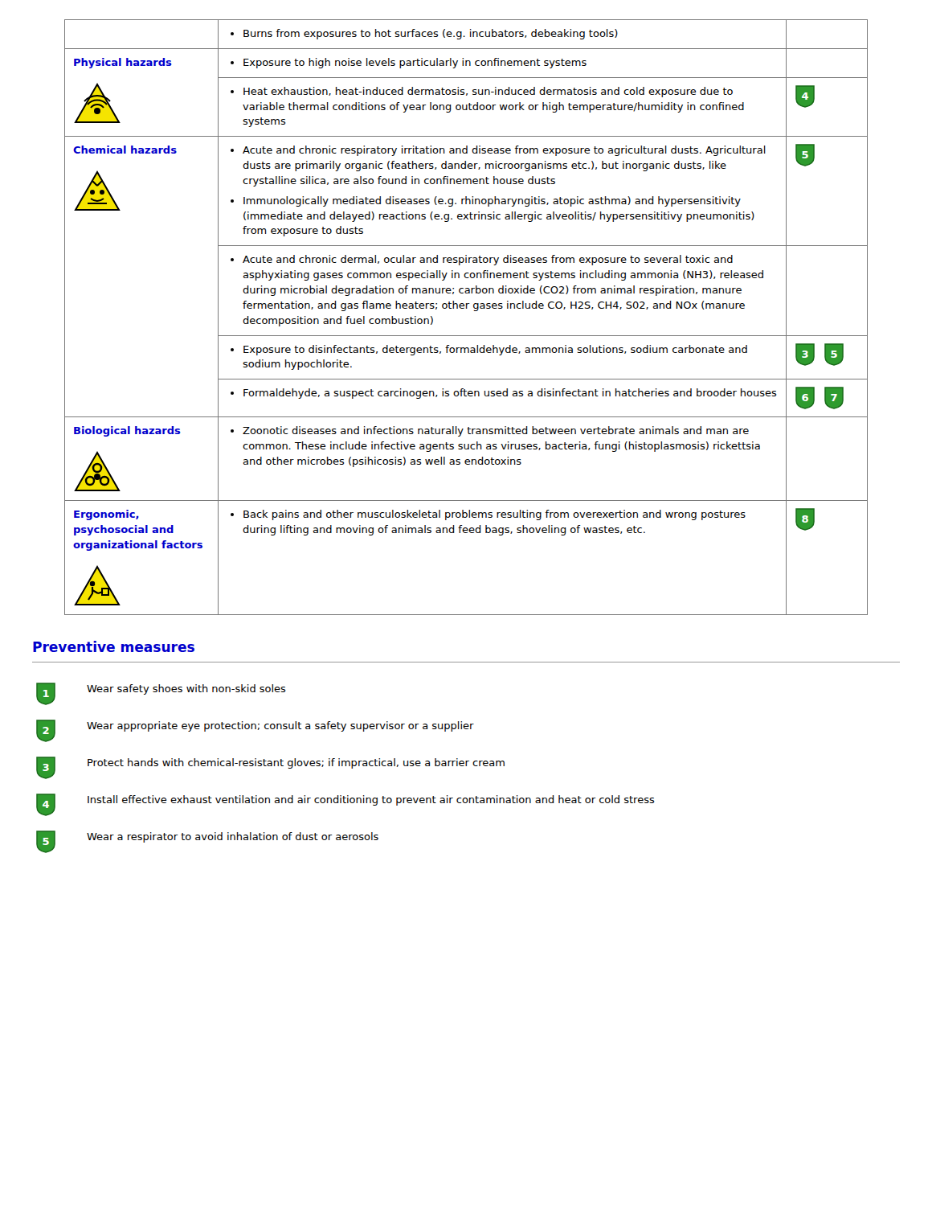| | Burns from exposures to hot surfaces (e.g. incubators, debeaking tools) | |
| Physical hazards | Exposure to high noise levels particularly in confinement systems | |
| Heat exhaustion, heat-induced dermatosis, sun-induced dermatosis and cold exposure due to variable thermal conditions of year long outdoor work or high temperature/humidity in confined systems | 4 |
| Chemical hazards | Acute and chronic respiratory irritation and disease from exposure to agricultural dusts. Agricultural dusts are primarily organic (feathers, dander, microorganisms etc.), but inorganic dusts, like crystalline silica, are also found in confinement house dusts Immunologically mediated diseases (e.g. rhinopharyngitis, atopic asthma) and hypersensitivity (immediate and delayed) reactions (e.g. extrinsic allergic alveolitis/ hypersensititivy pneumonitis) from exposure to dusts | 5 |
| Acute and chronic dermal, ocular and respiratory diseases from exposure to several toxic and asphyxiating gases common especially in confinement systems including ammonia (NH3), released during microbial degradation of manure; carbon dioxide (CO2) from animal respiration, manure fermentation, and gas flame heaters; other gases include CO, H2S, CH4, S02, and NOx (manure decomposition and fuel combustion) | |
| Exposure to disinfectants, detergents, formaldehyde, ammonia solutions, sodium carbonate and sodium hypochlorite. | 3 5 |
| Formaldehyde, a suspect carcinogen, is often used as a disinfectant in hatcheries and brooder houses | 6 7 |
| Biological hazards | Zoonotic diseases and infections naturally transmitted between vertebrate animals and man are common. These include infective agents such as viruses, bacteria, fungi (histoplasmosis) rickettsia and other microbes (psihicosis) as well as endotoxins | |
| Ergonomic, psychosocial and organizational factors | Back pains and other musculoskeletal problems resulting from overexertion and wrong postures during lifting and moving of animals and feed bags, shoveling of wastes, etc. | 8 |
Preventive measures
| 1 | Wear safety shoes with non-skid soles |
| 2 | Wear appropriate eye protection; consult a safety supervisor or a supplier |
| 3 | Protect hands with chemical-resistant gloves; if impractical, use a barrier cream |
| 4 | Install effective exhaust ventilation and air conditioning to prevent air contamination and heat or cold stress |
| 5 | Wear a respirator to avoid inhalation of dust or aerosols |